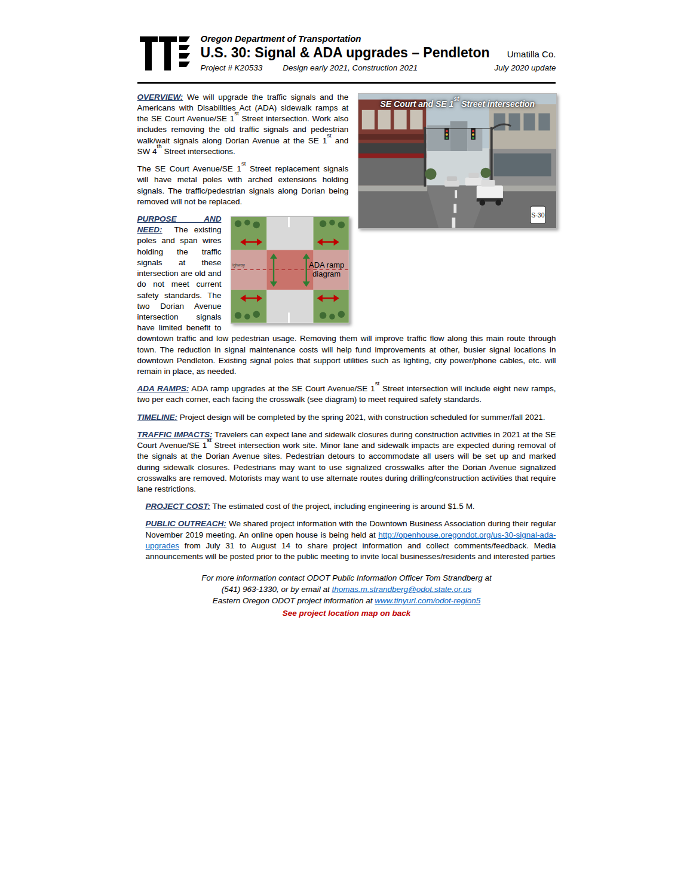Oregon Department of Transportation
U.S. 30: Signal & ADA upgrades – Pendleton
Umatilla Co.
Project # K20533 Design early 2021, Construction 2021
July 2020 update
SE Court and SE 1st Street intersection
S-30
OVERVIEW: We will upgrade the traffic signals and the Americans with Disabilities Act (ADA) sidewalk ramps at the SE Court Avenue/SE 1st Street intersection. Work also includes removing the old traffic signals and pedestrian walk/wait signals along Dorian Avenue at the SE 1st and SW 4th Street intersections.
The SE Court Avenue/SE 1st Street replacement signals will have metal poles with arched extensions holding signals. The traffic/pedestrian signals along Dorian being removed will not be replaced.
ighway
ADA ramp
diagram
PURPOSE AND NEED: The existing poles and span wires holding the traffic signals at these intersection are old and do not meet current safety standards. The two Dorian Avenue intersection signals have limited benefit to downtown traffic and low pedestrian usage. Removing them will improve traffic flow along this main route through town. The reduction in signal maintenance costs will help fund improvements at other, busier signal locations in downtown Pendleton. Existing signal poles that support utilities such as lighting, city power/phone cables, etc. will remain in place, as needed.
ADA RAMPS: ADA ramp upgrades at the SE Court Avenue/SE 1st Street intersection will include eight new ramps, two per each corner, each facing the crosswalk (see diagram) to meet required safety standards.
TIMELINE: Project design will be completed by the spring 2021, with construction scheduled for summer/fall 2021.
TRAFFIC IMPACTS: Travelers can expect lane and sidewalk closures during construction activities in 2021 at the SE Court Avenue/SE 1st Street intersection work site. Minor lane and sidewalk impacts are expected during removal of the signals at the Dorian Avenue sites. Pedestrian detours to accommodate all users will be set up and marked during sidewalk closures. Pedestrians may want to use signalized crosswalks after the Dorian Avenue signalized crosswalks are removed. Motorists may want to use alternate routes during drilling/construction activities that require lane restrictions.
PROJECT COST: The estimated cost of the project, including engineering is around $1.5 M.
PUBLIC OUTREACH: We shared project information with the Downtown Business Association during their regular November 2019 meeting. An online open house is being held at http://openhouse.oregondot.org/us-30-signal-ada-upgrades from July 31 to August 14 to share project information and collect comments/feedback. Media announcements will be posted prior to the public meeting to invite local businesses/residents and interested parties
For more information contact ODOT Public Information Officer Tom Strandberg at
(541) 963-1330, or by email at thomas.m.strandberg@odot.state.or.us
Eastern Oregon ODOT project information at www.tinyurl.com/odot-region5
See project location map on back